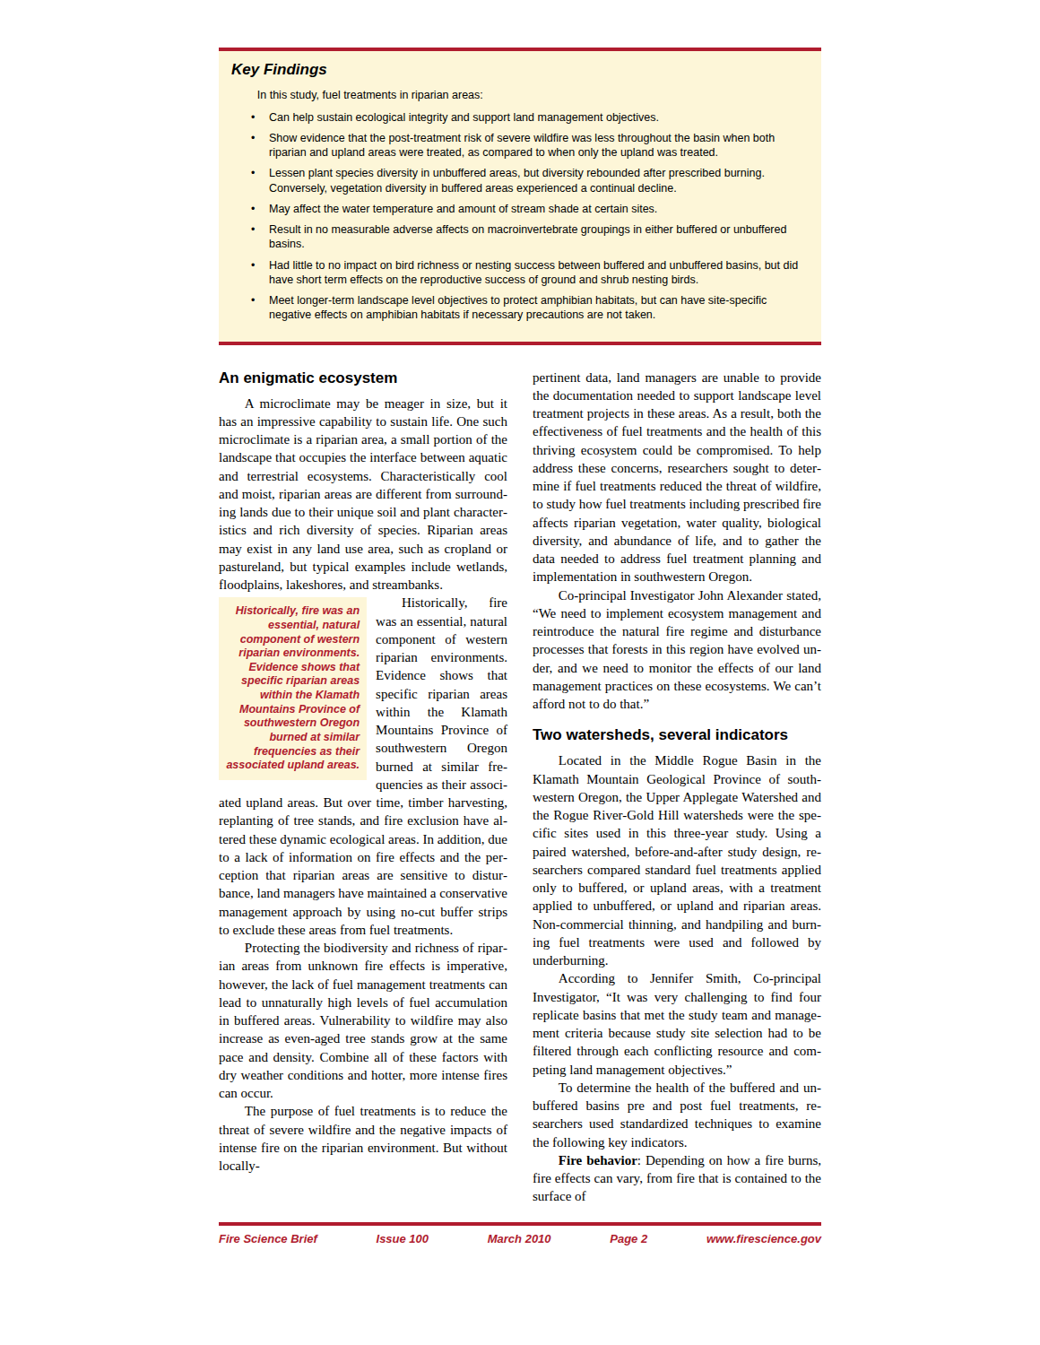Key Findings
In this study, fuel treatments in riparian areas:
Can help sustain ecological integrity and support land management objectives.
Show evidence that the post-treatment risk of severe wildfire was less throughout the basin when both riparian and upland areas were treated, as compared to when only the upland was treated.
Lessen plant species diversity in unbuffered areas, but diversity rebounded after prescribed burning. Conversely, vegetation diversity in buffered areas experienced a continual decline.
May affect the water temperature and amount of stream shade at certain sites.
Result in no measurable adverse affects on macroinvertebrate groupings in either buffered or unbuffered basins.
Had little to no impact on bird richness or nesting success between buffered and unbuffered basins, but did have short term effects on the reproductive success of ground and shrub nesting birds.
Meet longer-term landscape level objectives to protect amphibian habitats, but can have site-specific negative effects on amphibian habitats if necessary precautions are not taken.
An enigmatic ecosystem
A microclimate may be meager in size, but it has an impressive capability to sustain life. One such microclimate is a riparian area, a small portion of the landscape that occupies the interface between aquatic and terrestrial ecosystems. Characteristically cool and moist, riparian areas are different from surrounding lands due to their unique soil and plant characteristics and rich diversity of species. Riparian areas may exist in any land use area, such as cropland or pastureland, but typical examples include wetlands, floodplains, lakeshores, and streambanks.
Historically, fire was an essential, natural component of western riparian environments. Evidence shows that specific riparian areas within the Klamath Mountains Province of southwestern Oregon burned at similar frequencies as their associated upland areas.
Historically, fire was an essential, natural component of western riparian environments. Evidence shows that specific riparian areas within the Klamath Mountains Province of southwestern Oregon burned at similar frequencies as their associated upland areas. But over time, timber harvesting, replanting of tree stands, and fire exclusion have altered these dynamic ecological areas. In addition, due to a lack of information on fire effects and the perception that riparian areas are sensitive to disturbance, land managers have maintained a conservative management approach by using no-cut buffer strips to exclude these areas from fuel treatments.
Protecting the biodiversity and richness of riparian areas from unknown fire effects is imperative, however, the lack of fuel management treatments can lead to unnaturally high levels of fuel accumulation in buffered areas. Vulnerability to wildfire may also increase as even-aged tree stands grow at the same pace and density. Combine all of these factors with dry weather conditions and hotter, more intense fires can occur.
The purpose of fuel treatments is to reduce the threat of severe wildfire and the negative impacts of intense fire on the riparian environment. But without locally-
pertinent data, land managers are unable to provide the documentation needed to support landscape level treatment projects in these areas. As a result, both the effectiveness of fuel treatments and the health of this thriving ecosystem could be compromised. To help address these concerns, researchers sought to determine if fuel treatments reduced the threat of wildfire, to study how fuel treatments including prescribed fire affects riparian vegetation, water quality, biological diversity, and abundance of life, and to gather the data needed to address fuel treatment planning and implementation in southwestern Oregon.
Co-principal Investigator John Alexander stated, “We need to implement ecosystem management and reintroduce the natural fire regime and disturbance processes that forests in this region have evolved under, and we need to monitor the effects of our land management practices on these ecosystems. We can’t afford not to do that.”
Two watersheds, several indicators
Located in the Middle Rogue Basin in the Klamath Mountain Geological Province of southwestern Oregon, the Upper Applegate Watershed and the Rogue River-Gold Hill watersheds were the specific sites used in this three-year study. Using a paired watershed, before-and-after study design, researchers compared standard fuel treatments applied only to buffered, or upland areas, with a treatment applied to unbuffered, or upland and riparian areas. Non-commercial thinning, and handpiling and burning fuel treatments were used and followed by underburning.
According to Jennifer Smith, Co-principal Investigator, “It was very challenging to find four replicate basins that met the study team and management criteria because study site selection had to be filtered through each conflicting resource and competing land management objectives.”
To determine the health of the buffered and unbuffered basins pre and post fuel treatments, researchers used standardized techniques to examine the following key indicators.
Fire behavior: Depending on how a fire burns, fire effects can vary, from fire that is contained to the surface of
Fire Science Brief Issue 100 March 2010 Page 2 www.firescience.gov